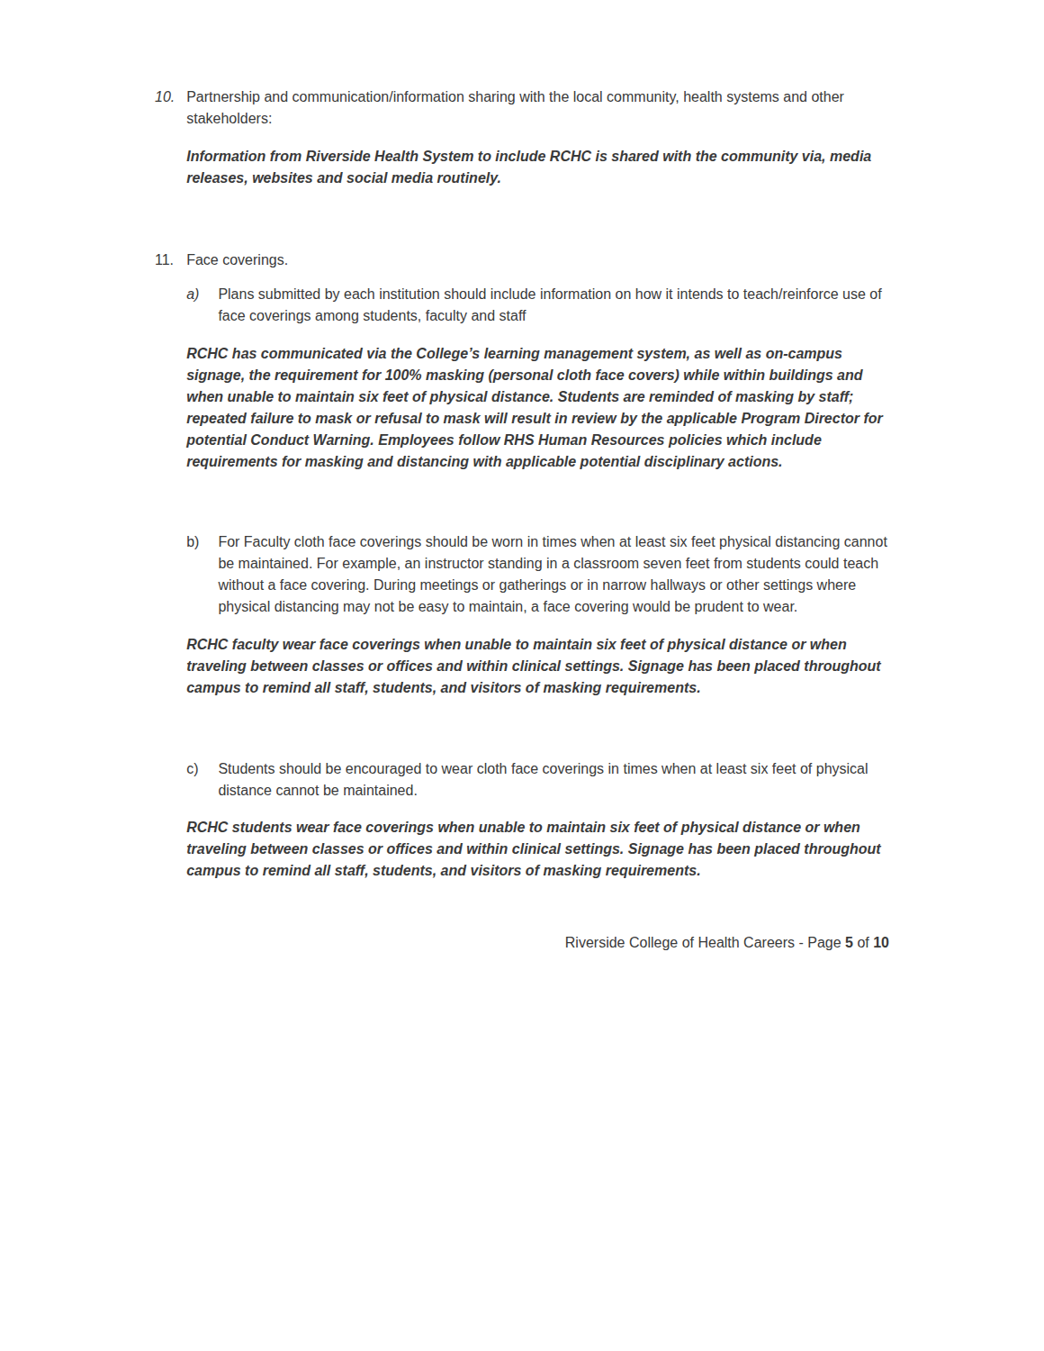10. Partnership and communication/information sharing with the local community, health systems and other stakeholders:
Information from Riverside Health System to include RCHC is shared with the community via, media releases, websites and social media routinely.
11. Face coverings.
a) Plans submitted by each institution should include information on how it intends to teach/reinforce use of face coverings among students, faculty and staff
RCHC has communicated via the College’s learning management system, as well as on-campus signage, the requirement for 100% masking (personal cloth face covers) while within buildings and when unable to maintain six feet of physical distance. Students are reminded of masking by staff; repeated failure to mask or refusal to mask will result in review by the applicable Program Director for potential Conduct Warning. Employees follow RHS Human Resources policies which include requirements for masking and distancing with applicable potential disciplinary actions.
b) For Faculty cloth face coverings should be worn in times when at least six feet physical distancing cannot be maintained. For example, an instructor standing in a classroom seven feet from students could teach without a face covering. During meetings or gatherings or in narrow hallways or other settings where physical distancing may not be easy to maintain, a face covering would be prudent to wear.
RCHC faculty wear face coverings when unable to maintain six feet of physical distance or when traveling between classes or offices and within clinical settings. Signage has been placed throughout campus to remind all staff, students, and visitors of masking requirements.
c) Students should be encouraged to wear cloth face coverings in times when at least six feet of physical distance cannot be maintained.
RCHC students wear face coverings when unable to maintain six feet of physical distance or when traveling between classes or offices and within clinical settings. Signage has been placed throughout campus to remind all staff, students, and visitors of masking requirements.
Riverside College of Health Careers - Page 5 of 10